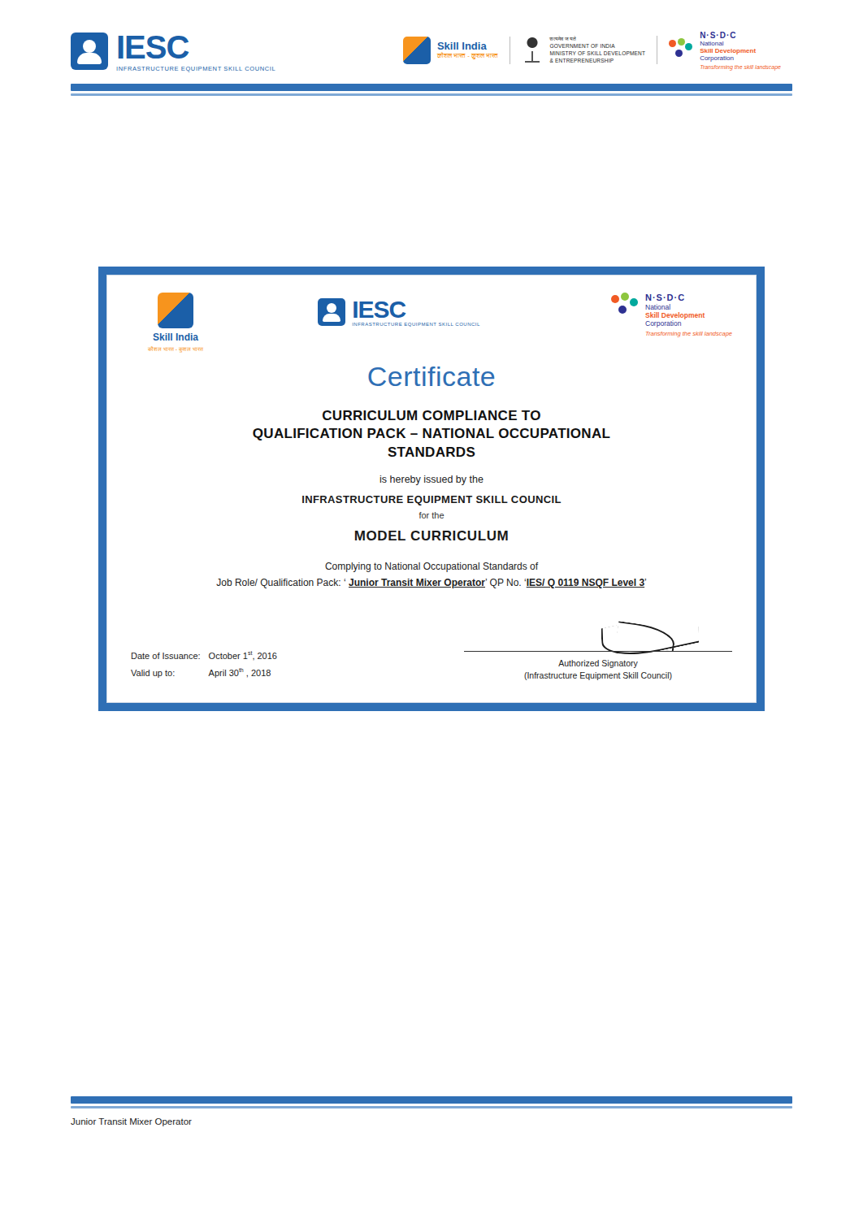IESC Infrastructure Equipment Skill Council
Skill India
कौशल भारत - कुशल भारत
सत्यमेव जयते
Government of India
Ministry of Skill Development
& Entrepreneurship
N·S·D·C
National
Skill Development
Corporation
Transforming the skill landscape
Skill India
कौशल भारत - कुशल भारत
IESC
Infrastructure Equipment Skill Council
N·S·D·C
National
Skill Development
Corporation
Transforming the skill landscape
Certificate
CURRICULUM COMPLIANCE TO
QUALIFICATION PACK – NATIONAL OCCUPATIONAL
STANDARDS
is hereby issued by the
INFRASTRUCTURE EQUIPMENT SKILL COUNCIL
for the
MODEL CURRICULUM
Complying to National Occupational Standards of
Job Role/ Qualification Pack: ‘ Junior Transit Mixer Operator’ QP No. ‘IES/ Q 0119 NSQF Level 3’
| Date of Issuance: | October 1 st , 2016 |
| Valid up to: | April 30 th , 2018 |
Authorized Signatory
(Infrastructure Equipment Skill Council)
Junior Transit Mixer Operator